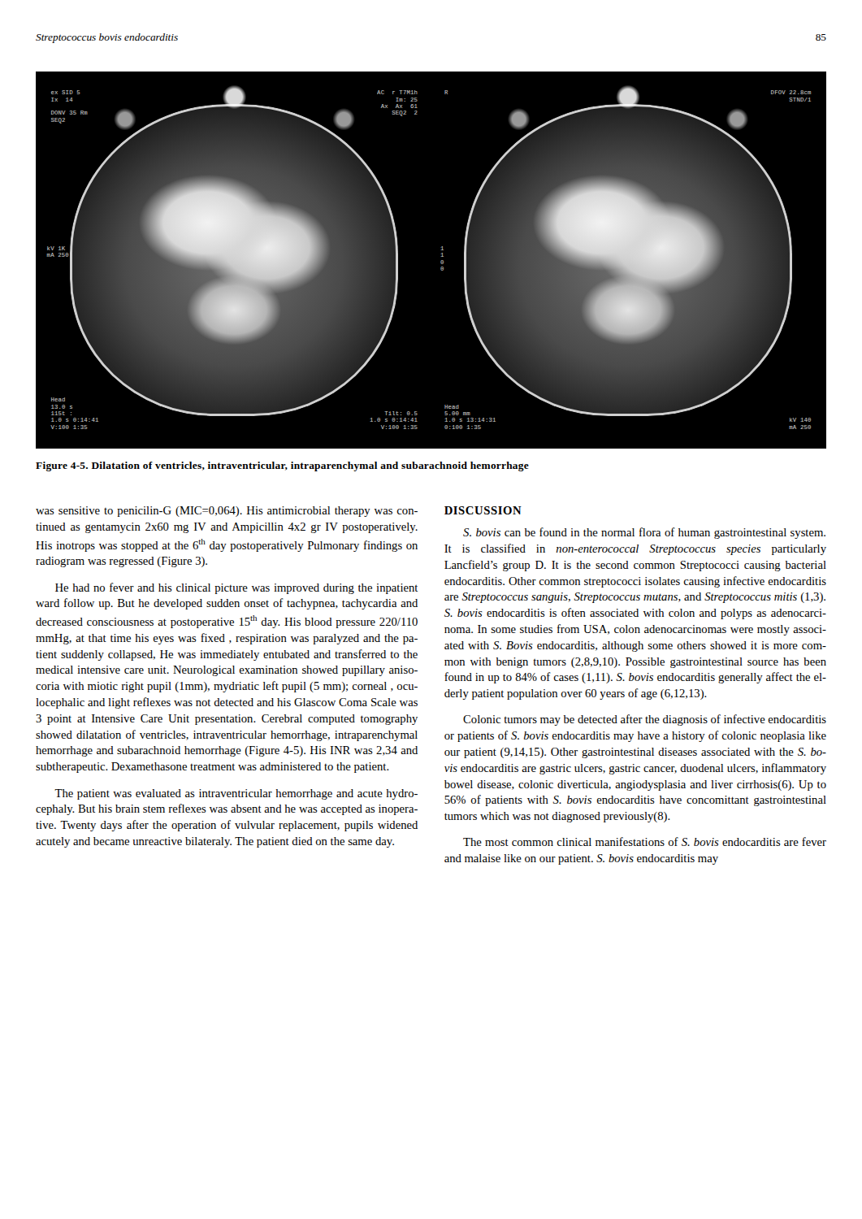Streptococcus bovis endocarditis 85
ex SID 5 Ix 14 DONV 35 Rm SEQ​2 AC r T7M1h Im: 25 Ax A​x 61 SEQ​2 2 kV 1K mA 250 Head 13.0 s 115t : 1.0 s 0:14:41 V:100 1:35 Tilt: 0.5 1.0 s 0:14:41 V:100 1:35
R DFOV 22.8cm STND/1 1 1 0 0 Head 5.00 mm 1.0 s 13:14:31 0:100 1:35 kV 140 mA 250
Figure 4-5. Dilatation of ventricles, intraventricular, intraparenchymal and subarachnoid hemorrhage
was sensitive to penicilin-G (MIC=0,064). His antimicrobial therapy was continued as gentamycin 2x60 mg IV and Ampicillin 4x2 gr IV postoperatively. His inotrops was stopped at the 6th day postoperatively Pulmonary findings on radiogram was regressed (Figure 3).
He had no fever and his clinical picture was improved during the inpatient ward follow up. But he developed sudden onset of tachypnea, tachycardia and decreased consciousness at postoperative 15th day. His blood pressure 220/110 mmHg, at that time his eyes was fixed , respiration was paralyzed and the patient suddenly collapsed, He was immediately entubated and transferred to the medical intensive care unit. Neurological examination showed pupillary anisocoria with miotic right pupil (1mm), mydriatic left pupil (5 mm); corneal , oculocephalic and light reflexes was not detected and his Glascow Coma Scale was 3 point at Intensive Care Unit presentation. Cerebral computed tomography showed dilatation of ventricles, intraventricular hemorrhage, intraparenchymal hemorrhage and subarachnoid hemorrhage (Figure 4-5). His INR was 2,34 and subtherapeutic. Dexamethasone treatment was administered to the patient.
The patient was evaluated as intraventricular hemorrhage and acute hydrocephaly. But his brain stem reflexes was absent and he was accepted as inoperative. Twenty days after the operation of vulvular replacement, pupils widened acutely and became unreactive bilateraly. The patient died on the same day.
DISCUSSION
S. bovis can be found in the normal flora of human gastrointestinal system. It is classified in non-enterococcal Streptococcus species particularly Lancfield’s group D. It is the second common Streptococci causing bacterial endocarditis. Other common streptococci isolates causing infective endocarditis are Streptococcus sanguis, Streptococcus mutans, and Streptococcus mitis (1,3). S. bovis endocarditis is often associated with colon and polyps as adenocarcinoma. In some studies from USA, colon adenocarcinomas were mostly associated with S. Bovis endocarditis, although some others showed it is more common with benign tumors (2,8,9,10). Possible gastrointestinal source has been found in up to 84% of cases (1,11). S. bovis endocarditis generally affect the elderly patient population over 60 years of age (6,12,13).
Colonic tumors may be detected after the diagnosis of infective endocarditis or patients of S. bovis endocarditis may have a history of colonic neoplasia like our patient (9,14,15). Other gastrointestinal diseases associated with the S. bovis endocarditis are gastric ulcers, gastric cancer, duodenal ulcers, inflammatory bowel disease, colonic diverticula, angiodysplasia and liver cirrhosis(6). Up to 56% of patients with S. bovis endocarditis have concomittant gastrointestinal tumors which was not diagnosed previously(8).
The most common clinical manifestations of S. bovis endocarditis are fever and malaise like on our patient. S. bovis endocarditis may